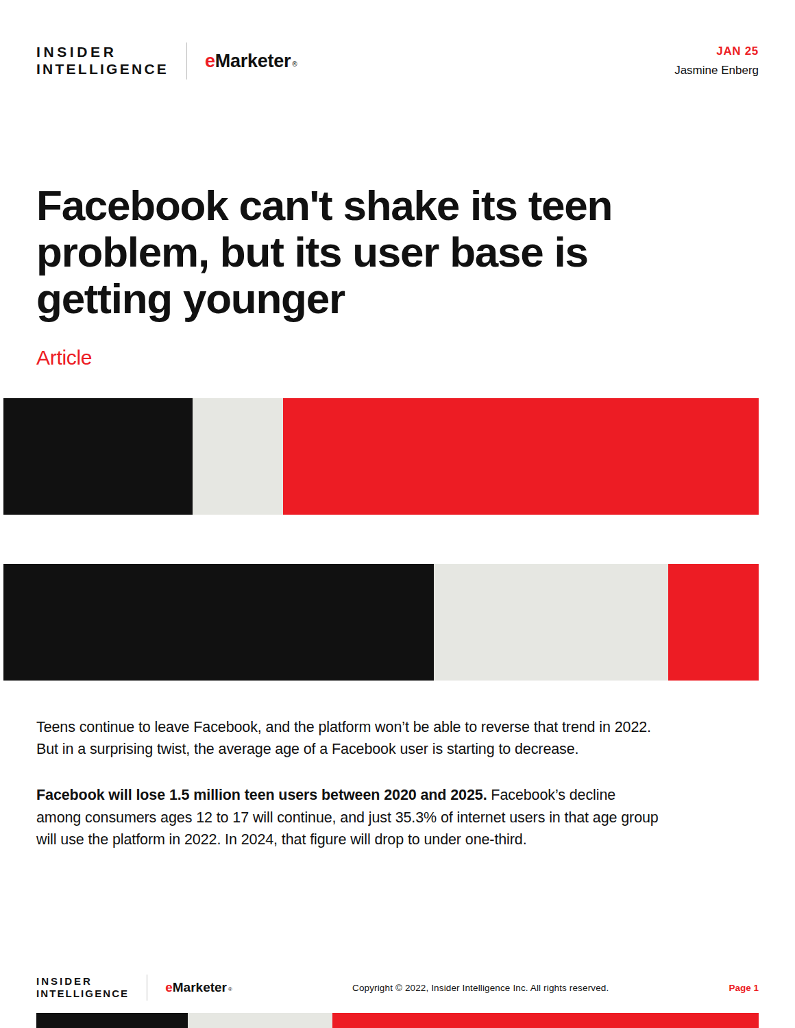Insider
Intelligence
eMarketer®
JAN 25
Jasmine Enberg
Facebook can't shake its teen problem, but its user base is getting younger
Article
Teens continue to leave Facebook, and the platform won’t be able to reverse that trend in 2022. But in a surprising twist, the average age of a Facebook user is starting to decrease.
Facebook will lose 1.5 million teen users between 2020 and 2025. Facebook’s decline among consumers ages 12 to 17 will continue, and just 35.3% of internet users in that age group will use the platform in 2022. In 2024, that figure will drop to under one-third.
Insider
Intelligence
eMarketer®
Copyright © 2022, Insider Intelligence Inc. All rights reserved.
Page 1